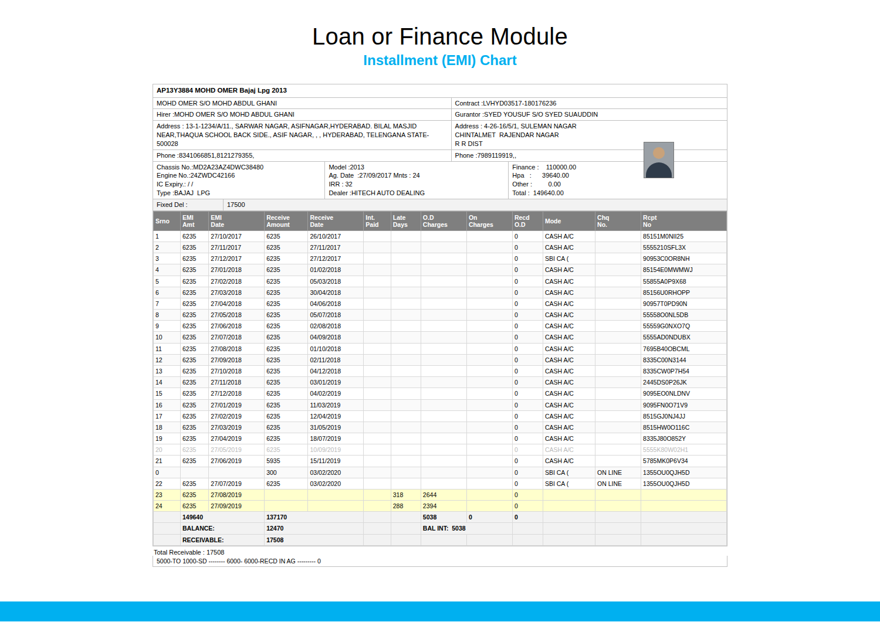Loan or Finance Module
Installment (EMI) Chart
AP13Y3884 MOHD OMER Bajaj Lpg 2013
MOHD OMER S/O MOHD ABDUL GHANI
Contract :LVHYD03517-180176236
Hirer :MOHD OMER S/O MOHD ABDUL GHANI
Gurantor :SYED YOUSUF S/O SYED SUAUDDIN
Address : 13-1-1234/A/11., SARWAR NAGAR, ASIFNAGAR,HYDERABAD. BILAL MASJID
NEAR,THAQUA SCHOOL BACK SIDE., ASIF NAGAR, , , HYDERABAD, TELENGANA STATE-500028
Address : 4-26-16/5/1, SULEMAN NAGAR
CHINTALMET RAJENDAR NAGAR
R R DIST
Phone :8341066851,8121279355,
Phone :7989119919,,
Chassis No.:MD2A23AZ4DWC38480
Engine No.:24ZWDC42166
IC Expiry.: / /
Type :BAJAJ LPG
Model :2013
Ag. Date :27/09/2017 Mnts : 24
IRR : 32
Dealer :HITECH AUTO DEALING
Finance : 110000.00
Hpa : 39640.00
Other : 0.00
Total : 149640.00
Fixed Del :
17500
| Srno | EMI Amt | EMI Date | Receive Amount | Receive Date | Int. Paid | Late Days | O.D Charges | On Charges | Recd O.D | Mode | Chq No. | Rcpt No |
| --- | --- | --- | --- | --- | --- | --- | --- | --- | --- | --- | --- | --- |
| 1 | 6235 | 27/10/2017 | 6235 | 26/10/2017 | | | | | 0 | CASH A/C | | 85151M0NII25 |
| 2 | 6235 | 27/11/2017 | 6235 | 27/11/2017 | | | | | 0 | CASH A/C | | 5555210SFL3X |
| 3 | 6235 | 27/12/2017 | 6235 | 27/12/2017 | | | | | 0 | SBI CA ( | | 90953C0OR8NH |
| 4 | 6235 | 27/01/2018 | 6235 | 01/02/2018 | | | | | 0 | CASH A/C | | 85154E0MWMWJ |
| 5 | 6235 | 27/02/2018 | 6235 | 05/03/2018 | | | | | 0 | CASH A/C | | 55855A0P9X68 |
| 6 | 6235 | 27/03/2018 | 6235 | 30/04/2018 | | | | | 0 | CASH A/C | | 85156U0RHOPP |
| 7 | 6235 | 27/04/2018 | 6235 | 04/06/2018 | | | | | 0 | CASH A/C | | 90957T0PD90N |
| 8 | 6235 | 27/05/2018 | 6235 | 05/07/2018 | | | | | 0 | CASH A/C | | 55558O0NL5DB |
| 9 | 6235 | 27/06/2018 | 6235 | 02/08/2018 | | | | | 0 | CASH A/C | | 55559G0NXO7Q |
| 10 | 6235 | 27/07/2018 | 6235 | 04/09/2018 | | | | | 0 | CASH A/C | | 5555AD0NDUBX |
| 11 | 6235 | 27/08/2018 | 6235 | 01/10/2018 | | | | | 0 | CASH A/C | | 7695B40OBCML |
| 12 | 6235 | 27/09/2018 | 6235 | 02/11/2018 | | | | | 0 | CASH A/C | | 8335C00N3144 |
| 13 | 6235 | 27/10/2018 | 6235 | 04/12/2018 | | | | | 0 | CASH A/C | | 8335CW0P7H54 |
| 14 | 6235 | 27/11/2018 | 6235 | 03/01/2019 | | | | | 0 | CASH A/C | | 2445DS0P26JK |
| 15 | 6235 | 27/12/2018 | 6235 | 04/02/2019 | | | | | 0 | CASH A/C | | 9095EO0NLDNV |
| 16 | 6235 | 27/01/2019 | 6235 | 11/03/2019 | | | | | 0 | CASH A/C | | 9095FN0O71V9 |
| 17 | 6235 | 27/02/2019 | 6235 | 12/04/2019 | | | | | 0 | CASH A/C | | 8515GJ0NJ4JJ |
| 18 | 6235 | 27/03/2019 | 6235 | 31/05/2019 | | | | | 0 | CASH A/C | | 8515HW0O116C |
| 19 | 6235 | 27/04/2019 | 6235 | 18/07/2019 | | | | | 0 | CASH A/C | | 8335J80O852Y |
| 20 | 6235 | 27/05/2019 | 6235 | 10/09/2019 | | | | | 0 | CASH A/C | | 5555K80W02H1 |
| 21 | 6235 | 27/06/2019 | 5935 | 15/11/2019 | | | | | 0 | CASH A/C | | 5785MK0P6V34 |
| 0 | | | 300 | 03/02/2020 | | | | | 0 | SBI CA ( | ON LINE | 1355OU0QJH5D |
| 22 | 6235 | 27/07/2019 | 6235 | 03/02/2020 | | | | | 0 | SBI CA ( | ON LINE | 1355OU0QJH5D |
| 23 | 6235 | 27/08/2019 | | | | 318 | 2644 | | 0 | | | |
| 24 | 6235 | 27/09/2019 | | | | 288 | 2394 | | 0 | | | |
| | 149640 | 137170 | | | 5038 | 0 | 0 | | | |
| | BALANCE: | 12470 | | | BAL INT: 5038 | | | | |
| | RECEIVABLE: | 17508 | | | | | | | | |
Total Receivable : 17508
5000-TO 1000-SD -------- 6000- 6000-RECD IN AG --------- 0